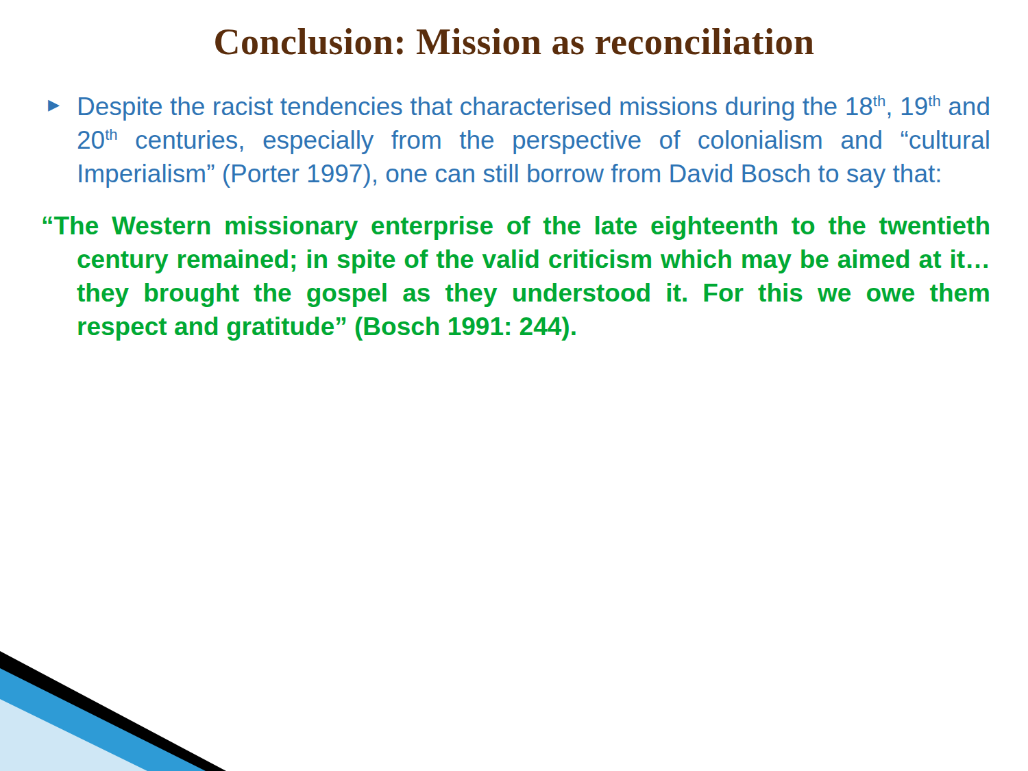Conclusion: Mission as reconciliation
Despite the racist tendencies that characterised missions during the 18th, 19th and 20th centuries, especially from the perspective of colonialism and “cultural Imperialism” (Porter 1997), one can still borrow from David Bosch to say that:
“The Western missionary enterprise of the late eighteenth to the twentieth century remained; in spite of the valid criticism which may be aimed at it… they brought the gospel as they understood it. For this we owe them respect and gratitude” (Bosch 1991: 244).